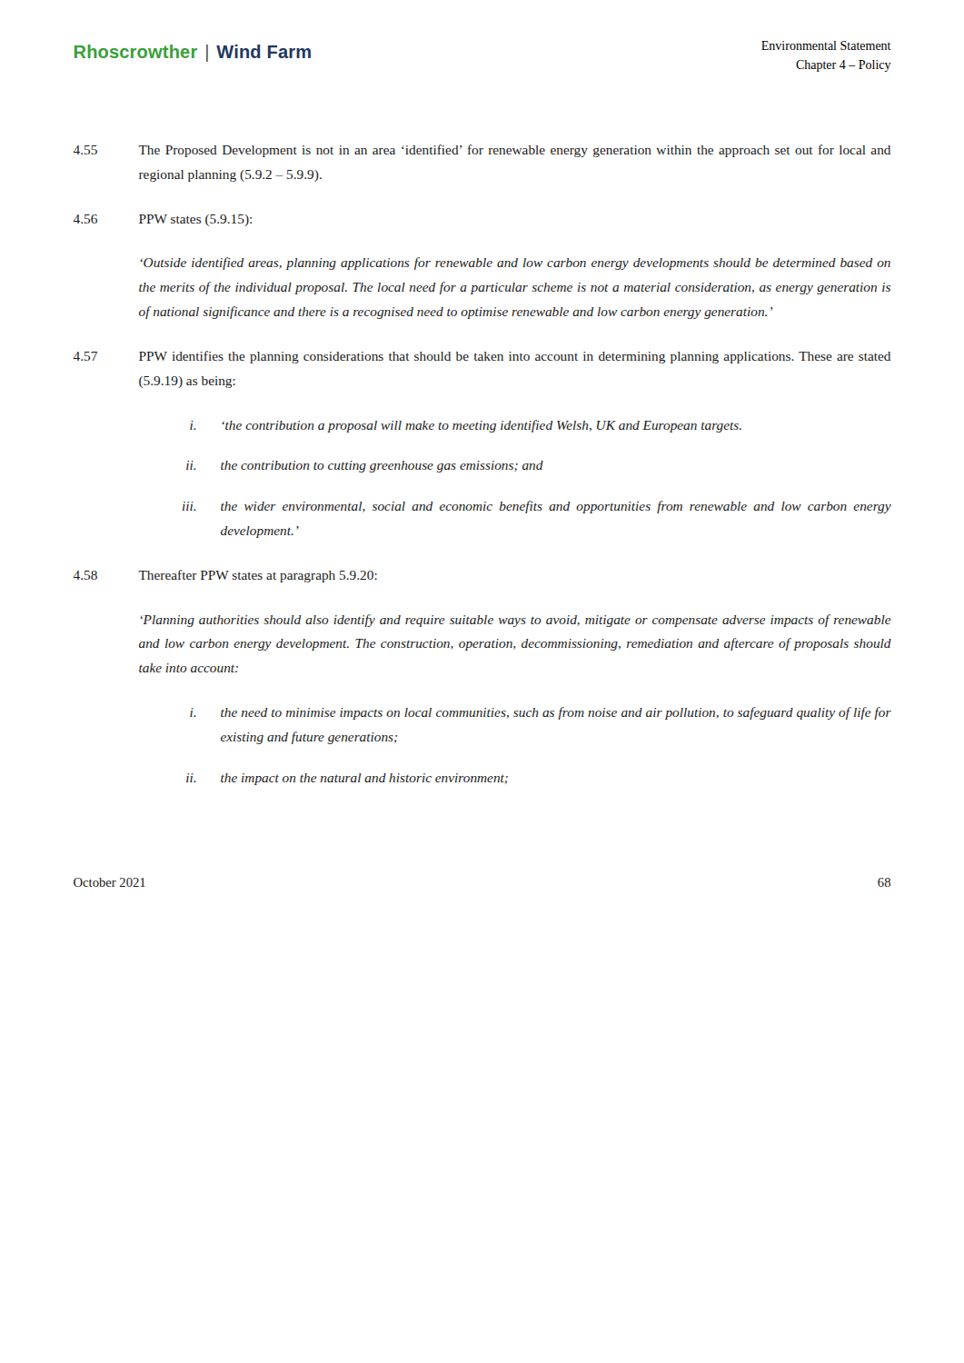Rhoscrowther | Wind Farm
Environmental Statement
Chapter 4 – Policy
4.55
The Proposed Development is not in an area ‘identified’ for renewable energy generation within the approach set out for local and regional planning (5.9.2 – 5.9.9).
4.56
PPW states (5.9.15):
‘Outside identified areas, planning applications for renewable and low carbon energy developments should be determined based on the merits of the individual proposal. The local need for a particular scheme is not a material consideration, as energy generation is of national significance and there is a recognised need to optimise renewable and low carbon energy generation.’
4.57
PPW identifies the planning considerations that should be taken into account in determining planning applications. These are stated (5.9.19) as being:
i.‘the contribution a proposal will make to meeting identified Welsh, UK and European targets.
ii. the contribution to cutting greenhouse gas emissions; and
iii. the wider environmental, social and economic benefits and opportunities from renewable and low carbon energy development.’
4.58
Thereafter PPW states at paragraph 5.9.20:
‘Planning authorities should also identify and require suitable ways to avoid, mitigate or compensate adverse impacts of renewable and low carbon energy development. The construction, operation, decommissioning, remediation and aftercare of proposals should take into account:
i. the need to minimise impacts on local communities, such as from noise and air pollution, to safeguard quality of life for existing and future generations;
ii. the impact on the natural and historic environment;
October 2021
68